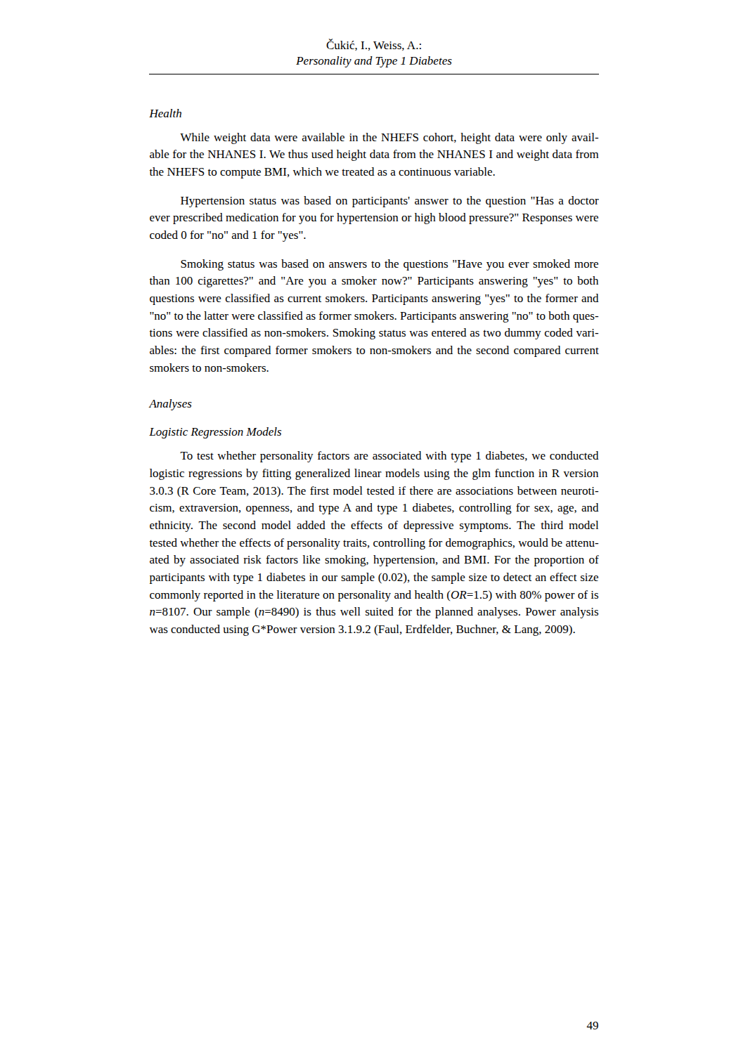Čukić, I., Weiss, A.:
Personality and Type 1 Diabetes
Health
While weight data were available in the NHEFS cohort, height data were only available for the NHANES I. We thus used height data from the NHANES I and weight data from the NHEFS to compute BMI, which we treated as a continuous variable.
Hypertension status was based on participants' answer to the question "Has a doctor ever prescribed medication for you for hypertension or high blood pressure?" Responses were coded 0 for "no" and 1 for "yes".
Smoking status was based on answers to the questions "Have you ever smoked more than 100 cigarettes?" and "Are you a smoker now?" Participants answering "yes" to both questions were classified as current smokers. Participants answering "yes" to the former and "no" to the latter were classified as former smokers. Participants answering "no" to both questions were classified as non-smokers. Smoking status was entered as two dummy coded variables: the first compared former smokers to non-smokers and the second compared current smokers to non-smokers.
Analyses
Logistic Regression Models
To test whether personality factors are associated with type 1 diabetes, we conducted logistic regressions by fitting generalized linear models using the glm function in R version 3.0.3 (R Core Team, 2013). The first model tested if there are associations between neuroticism, extraversion, openness, and type A and type 1 diabetes, controlling for sex, age, and ethnicity. The second model added the effects of depressive symptoms. The third model tested whether the effects of personality traits, controlling for demographics, would be attenuated by associated risk factors like smoking, hypertension, and BMI. For the proportion of participants with type 1 diabetes in our sample (0.02), the sample size to detect an effect size commonly reported in the literature on personality and health (OR=1.5) with 80% power of is n=8107. Our sample (n=8490) is thus well suited for the planned analyses. Power analysis was conducted using G*Power version 3.1.9.2 (Faul, Erdfelder, Buchner, & Lang, 2009).
49